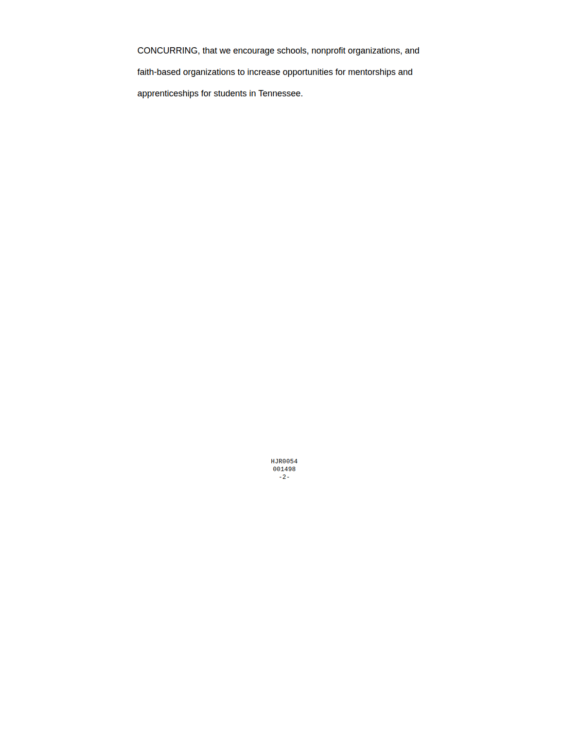CONCURRING, that we encourage schools, nonprofit organizations, and faith-based organizations to increase opportunities for mentorships and apprenticeships for students in Tennessee.
HJR0054
001498
-2-